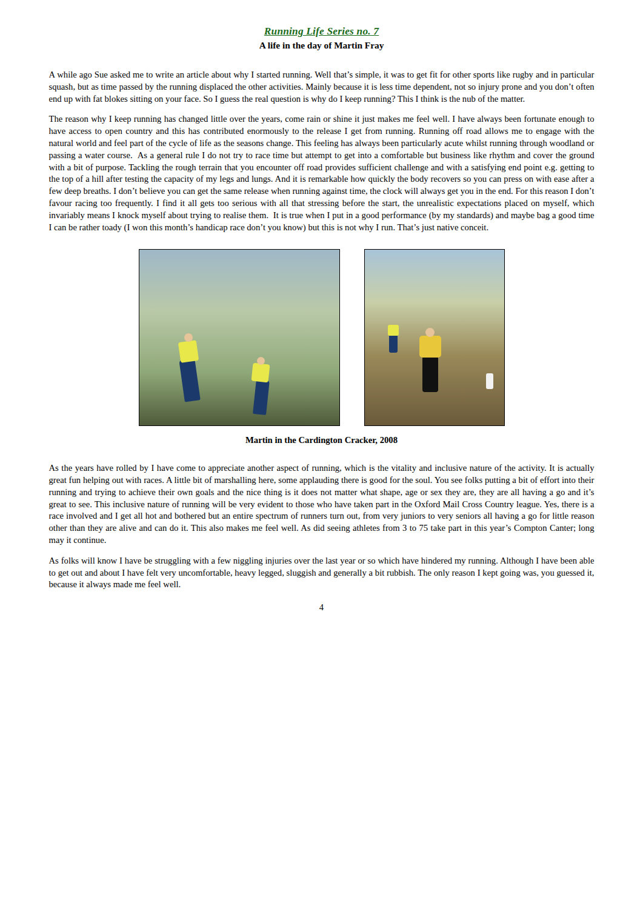Running Life Series no. 7
A life in the day of Martin Fray
A while ago Sue asked me to write an article about why I started running. Well that’s simple, it was to get fit for other sports like rugby and in particular squash, but as time passed by the running displaced the other activities. Mainly because it is less time dependent, not so injury prone and you don’t often end up with fat blokes sitting on your face. So I guess the real question is why do I keep running? This I think is the nub of the matter.
The reason why I keep running has changed little over the years, come rain or shine it just makes me feel well. I have always been fortunate enough to have access to open country and this has contributed enormously to the release I get from running. Running off road allows me to engage with the natural world and feel part of the cycle of life as the seasons change. This feeling has always been particularly acute whilst running through woodland or passing a water course. As a general rule I do not try to race time but attempt to get into a comfortable but business like rhythm and cover the ground with a bit of purpose. Tackling the rough terrain that you encounter off road provides sufficient challenge and with a satisfying end point e.g. getting to the top of a hill after testing the capacity of my legs and lungs. And it is remarkable how quickly the body recovers so you can press on with ease after a few deep breaths. I don’t believe you can get the same release when running against time, the clock will always get you in the end. For this reason I don’t favour racing too frequently. I find it all gets too serious with all that stressing before the start, the unrealistic expectations placed on myself, which invariably means I knock myself about trying to realise them. It is true when I put in a good performance (by my standards) and maybe bag a good time I can be rather toady (I won this month’s handicap race don’t you know) but this is not why I run. That’s just native conceit.
Martin in the Cardington Cracker, 2008
As the years have rolled by I have come to appreciate another aspect of running, which is the vitality and inclusive nature of the activity. It is actually great fun helping out with races. A little bit of marshalling here, some applauding there is good for the soul. You see folks putting a bit of effort into their running and trying to achieve their own goals and the nice thing is it does not matter what shape, age or sex they are, they are all having a go and it’s great to see. This inclusive nature of running will be very evident to those who have taken part in the Oxford Mail Cross Country league. Yes, there is a race involved and I get all hot and bothered but an entire spectrum of runners turn out, from very juniors to very seniors all having a go for little reason other than they are alive and can do it. This also makes me feel well. As did seeing athletes from 3 to 75 take part in this year’s Compton Canter; long may it continue.
As folks will know I have be struggling with a few niggling injuries over the last year or so which have hindered my running. Although I have been able to get out and about I have felt very uncomfortable, heavy legged, sluggish and generally a bit rubbish. The only reason I kept going was, you guessed it, because it always made me feel well.
4